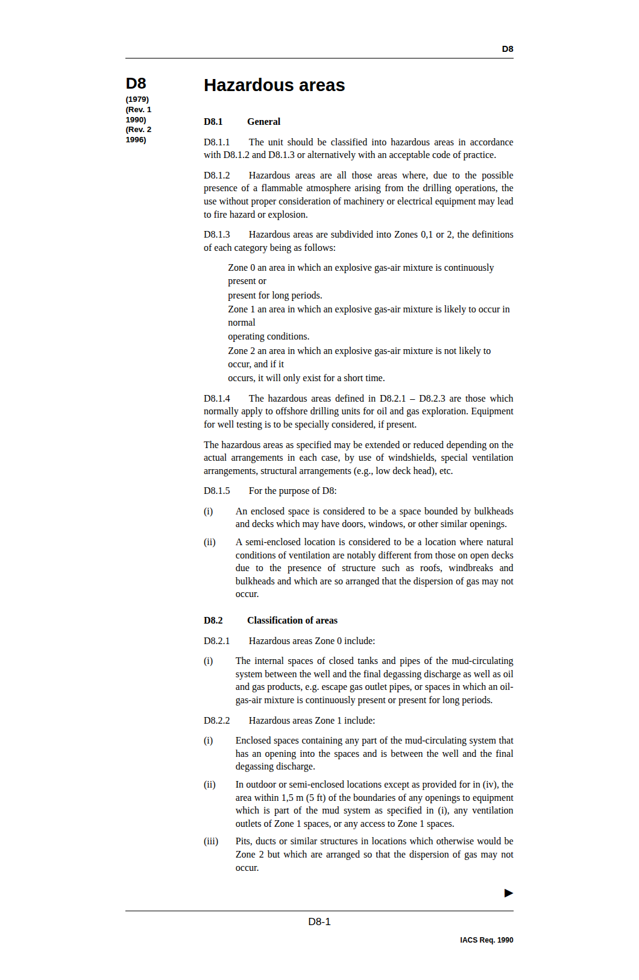D8
D8
(1979)
(Rev. 1
1990)
(Rev. 2
1996)
Hazardous areas
D8.1 General
D8.1.1 The unit should be classified into hazardous areas in accordance with D8.1.2 and D8.1.3 or alternatively with an acceptable code of practice.
D8.1.2 Hazardous areas are all those areas where, due to the possible presence of a flammable atmosphere arising from the drilling operations, the use without proper consideration of machinery or electrical equipment may lead to fire hazard or explosion.
D8.1.3 Hazardous areas are subdivided into Zones 0,1 or 2, the definitions of each category being as follows:
Zone 0 an area in which an explosive gas-air mixture is continuously present or
present for long periods.
Zone 1 an area in which an explosive gas-air mixture is likely to occur in normal
operating conditions.
Zone 2 an area in which an explosive gas-air mixture is not likely to occur, and if it
occurs, it will only exist for a short time.
D8.1.4 The hazardous areas defined in D8.2.1 – D8.2.3 are those which normally apply to offshore drilling units for oil and gas exploration. Equipment for well testing is to be specially considered, if present.
The hazardous areas as specified may be extended or reduced depending on the actual arrangements in each case, by use of windshields, special ventilation arrangements, structural arrangements (e.g., low deck head), etc.
D8.1.5 For the purpose of D8:
(i) An enclosed space is considered to be a space bounded by bulkheads and decks which may have doors, windows, or other similar openings.
(ii) A semi-enclosed location is considered to be a location where natural conditions of ventilation are notably different from those on open decks due to the presence of structure such as roofs, windbreaks and bulkheads and which are so arranged that the dispersion of gas may not occur.
D8.2 Classification of areas
D8.2.1 Hazardous areas Zone 0 include:
(i) The internal spaces of closed tanks and pipes of the mud-circulating system between the well and the final degassing discharge as well as oil and gas products, e.g. escape gas outlet pipes, or spaces in which an oil-gas-air mixture is continuously present or present for long periods.
D8.2.2 Hazardous areas Zone 1 include:
(i) Enclosed spaces containing any part of the mud-circulating system that has an opening into the spaces and is between the well and the final degassing discharge.
(ii) In outdoor or semi-enclosed locations except as provided for in (iv), the area within 1,5 m (5 ft) of the boundaries of any openings to equipment which is part of the mud system as specified in (i), any ventilation outlets of Zone 1 spaces, or any access to Zone 1 spaces.
(iii) Pits, ducts or similar structures in locations which otherwise would be Zone 2 but which are arranged so that the dispersion of gas may not occur.
▶
D8-1
IACS Req. 1990